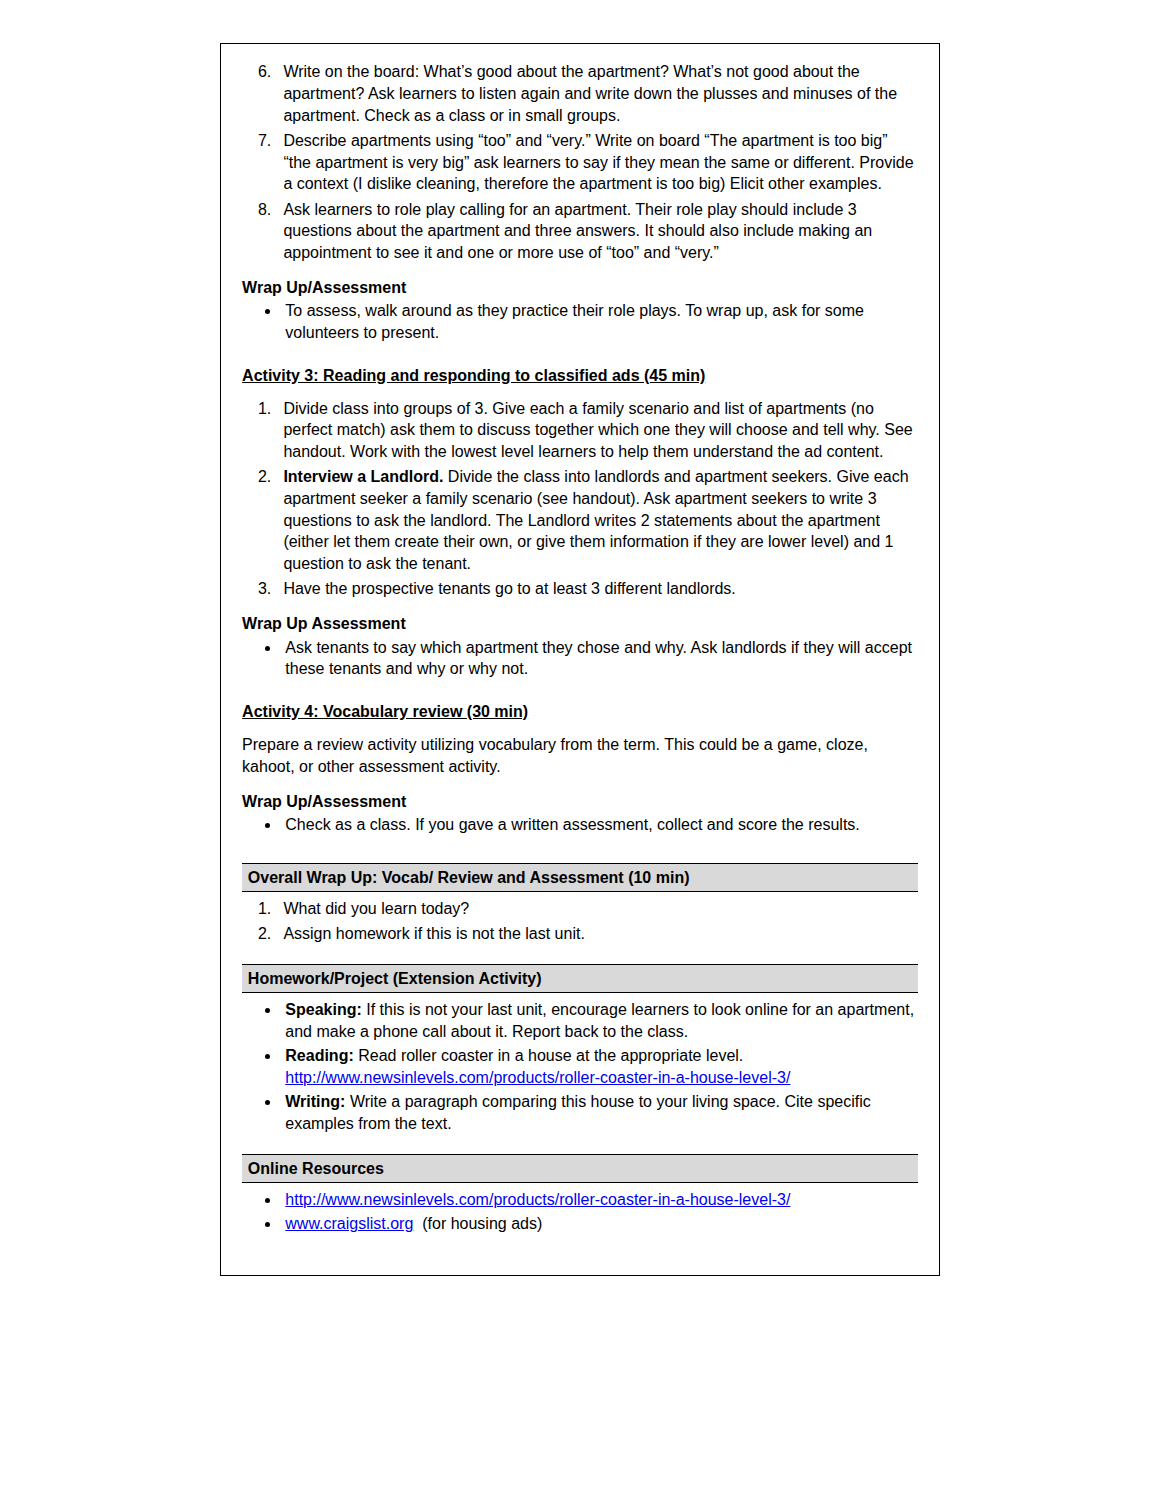Write on the board: What’s good about the apartment? What’s not good about the apartment? Ask learners to listen again and write down the plusses and minuses of the apartment. Check as a class or in small groups.
Describe apartments using “too” and “very.” Write on board “The apartment is too big” “the apartment is very big” ask learners to say if they mean the same or different. Provide a context (I dislike cleaning, therefore the apartment is too big) Elicit other examples.
Ask learners to role play calling for an apartment. Their role play should include 3 questions about the apartment and three answers. It should also include making an appointment to see it and one or more use of “too” and “very.”
Wrap Up/Assessment
To assess, walk around as they practice their role plays. To wrap up, ask for some volunteers to present.
Activity 3: Reading and responding to classified ads (45 min)
Divide class into groups of 3. Give each a family scenario and list of apartments (no perfect match) ask them to discuss together which one they will choose and tell why. See handout. Work with the lowest level learners to help them understand the ad content.
Interview a Landlord. Divide the class into landlords and apartment seekers. Give each apartment seeker a family scenario (see handout). Ask apartment seekers to write 3 questions to ask the landlord. The Landlord writes 2 statements about the apartment (either let them create their own, or give them information if they are lower level) and 1 question to ask the tenant.
Have the prospective tenants go to at least 3 different landlords.
Wrap Up Assessment
Ask tenants to say which apartment they chose and why. Ask landlords if they will accept these tenants and why or why not.
Activity 4: Vocabulary review (30 min)
Prepare a review activity utilizing vocabulary from the term. This could be a game, cloze, kahoot, or other assessment activity.
Wrap Up/Assessment
Check as a class. If you gave a written assessment, collect and score the results.
Overall Wrap Up: Vocab/ Review and Assessment (10 min)
What did you learn today?
Assign homework if this is not the last unit.
Homework/Project (Extension Activity)
Speaking: If this is not your last unit, encourage learners to look online for an apartment, and make a phone call about it. Report back to the class.
Reading: Read roller coaster in a house at the appropriate level.
http://www.newsinlevels.com/products/roller-coaster-in-a-house-level-3/
Writing: Write a paragraph comparing this house to your living space. Cite specific examples from the text.
Online Resources
http://www.newsinlevels.com/products/roller-coaster-in-a-house-level-3/
www.craigslist.org (for housing ads)